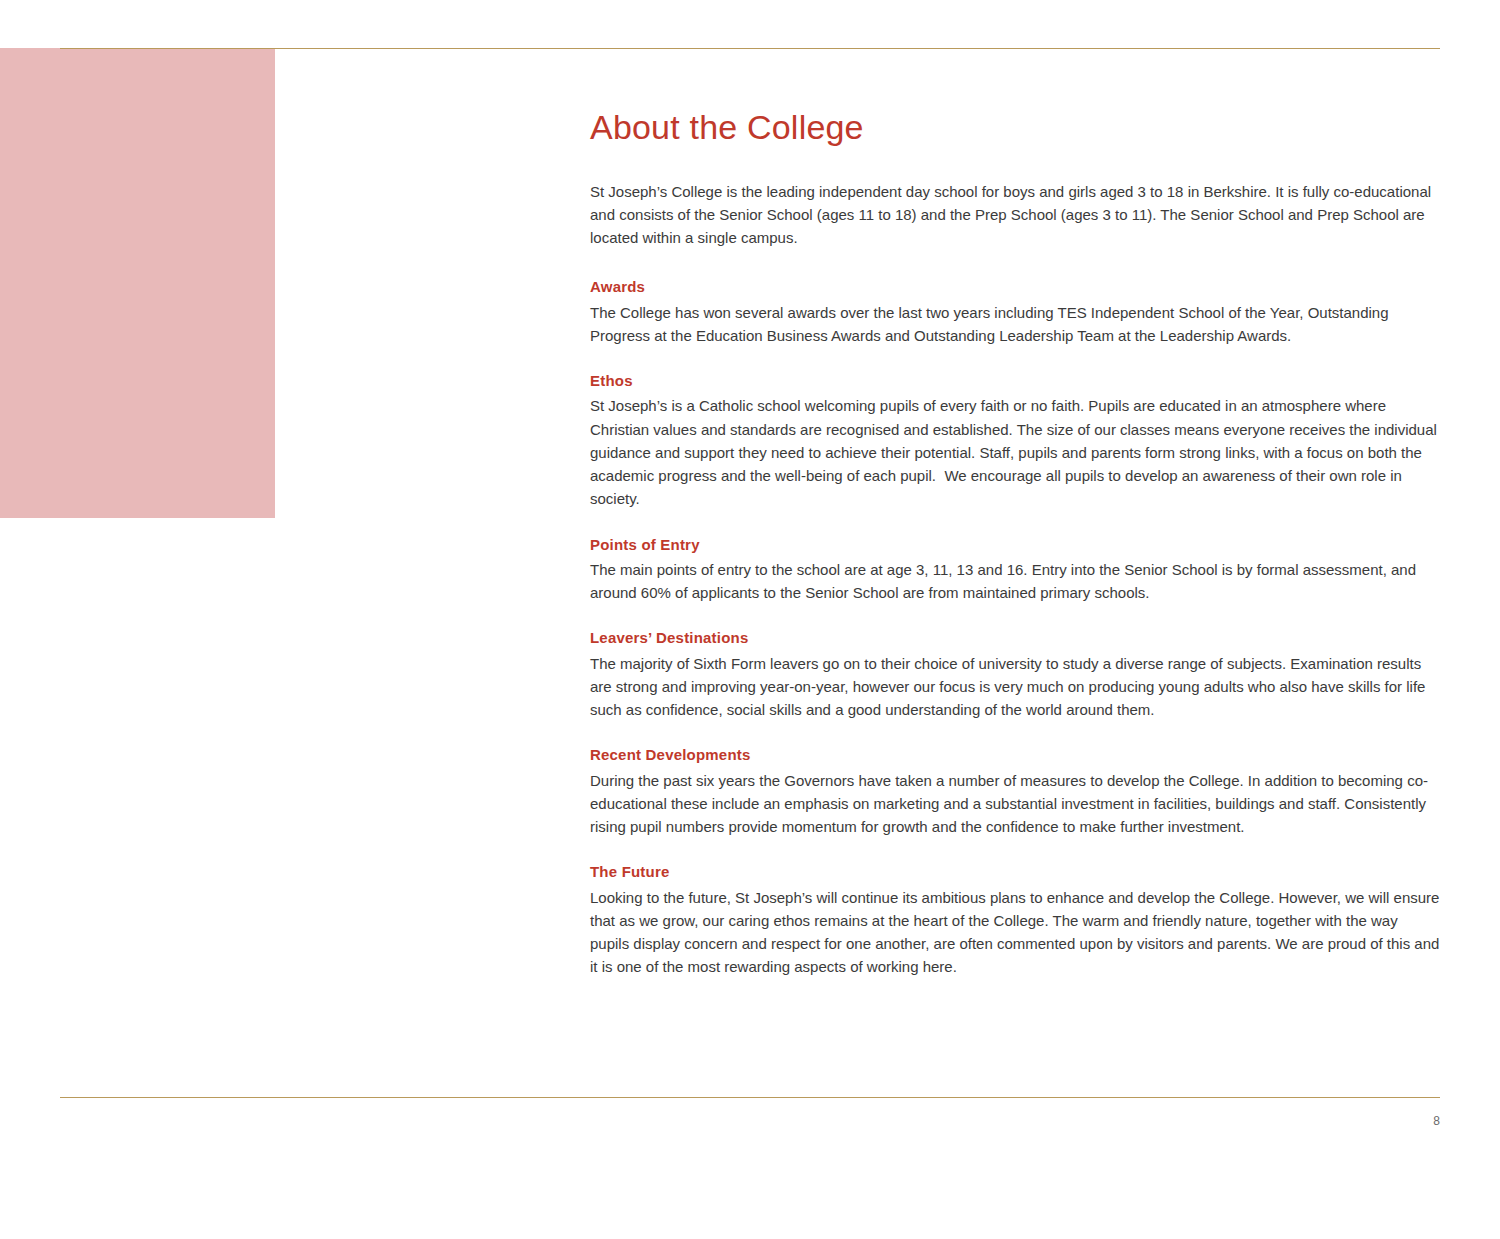About the College
St Joseph’s College is the leading independent day school for boys and girls aged 3 to 18 in Berkshire. It is fully co-educational and consists of the Senior School (ages 11 to 18) and the Prep School (ages 3 to 11). The Senior School and Prep School are located within a single campus.
Awards
The College has won several awards over the last two years including TES Independent School of the Year, Outstanding Progress at the Education Business Awards and Outstanding Leadership Team at the Leadership Awards.
Ethos
St Joseph’s is a Catholic school welcoming pupils of every faith or no faith. Pupils are educated in an atmosphere where Christian values and standards are recognised and established. The size of our classes means everyone receives the individual guidance and support they need to achieve their potential. Staff, pupils and parents form strong links, with a focus on both the academic progress and the well-being of each pupil. We encourage all pupils to develop an awareness of their own role in society.
Points of Entry
The main points of entry to the school are at age 3, 11, 13 and 16. Entry into the Senior School is by formal assessment, and around 60% of applicants to the Senior School are from maintained primary schools.
Leavers’ Destinations
The majority of Sixth Form leavers go on to their choice of university to study a diverse range of subjects. Examination results are strong and improving year-on-year, however our focus is very much on producing young adults who also have skills for life such as confidence, social skills and a good understanding of the world around them.
Recent Developments
During the past six years the Governors have taken a number of measures to develop the College. In addition to becoming co-educational these include an emphasis on marketing and a substantial investment in facilities, buildings and staff. Consistently rising pupil numbers provide momentum for growth and the confidence to make further investment.
The Future
Looking to the future, St Joseph’s will continue its ambitious plans to enhance and develop the College. However, we will ensure that as we grow, our caring ethos remains at the heart of the College. The warm and friendly nature, together with the way pupils display concern and respect for one another, are often commented upon by visitors and parents. We are proud of this and it is one of the most rewarding aspects of working here.
8